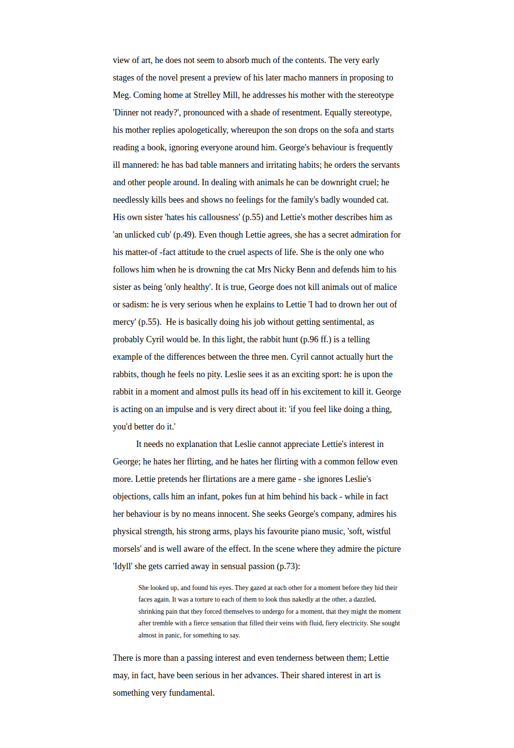view of art, he does not seem to absorb much of the contents. The very early stages of the novel present a preview of his later macho manners in proposing to Meg. Coming home at Strelley Mill, he addresses his mother with the stereotype 'Dinner not ready?', pronounced with a shade of resentment. Equally stereotype, his mother replies apologetically, whereupon the son drops on the sofa and starts reading a book, ignoring everyone around him. George's behaviour is frequently ill mannered: he has bad table manners and irritating habits; he orders the servants and other people around. In dealing with animals he can be downright cruel; he needlessly kills bees and shows no feelings for the family's badly wounded cat. His own sister 'hates his callousness' (p.55) and Lettie's mother describes him as 'an unlicked cub' (p.49). Even though Lettie agrees, she has a secret admiration for his matter-of -fact attitude to the cruel aspects of life. She is the only one who follows him when he is drowning the cat Mrs Nicky Benn and defends him to his sister as being 'only healthy'. It is true, George does not kill animals out of malice or sadism: he is very serious when he explains to Lettie 'I had to drown her out of mercy' (p.55). He is basically doing his job without getting sentimental, as probably Cyril would be. In this light, the rabbit hunt (p.96 ff.) is a telling example of the differences between the three men. Cyril cannot actually hurt the rabbits, though he feels no pity. Leslie sees it as an exciting sport: he is upon the rabbit in a moment and almost pulls its head off in his excitement to kill it. George is acting on an impulse and is very direct about it: 'if you feel like doing a thing, you'd better do it.'
It needs no explanation that Leslie cannot appreciate Lettie's interest in George; he hates her flirting, and he hates her flirting with a common fellow even more. Lettie pretends her flirtations are a mere game - she ignores Leslie's objections, calls him an infant, pokes fun at him behind his back - while in fact her behaviour is by no means innocent. She seeks George's company, admires his physical strength, his strong arms, plays his favourite piano music, 'soft, wistful morsels' and is well aware of the effect. In the scene where they admire the picture 'Idyll' she gets carried away in sensual passion (p.73):
She looked up, and found his eyes. They gazed at each other for a moment before they hid their faces again. It was a torture to each of them to look thus nakedly at the other, a dazzled, shrinking pain that they forced themselves to undergo for a moment, that they might the moment after tremble with a fierce sensation that filled their veins with fluid, fiery electricity. She sought almost in panic, for something to say.
There is more than a passing interest and even tenderness between them; Lettie may, in fact, have been serious in her advances. Their shared interest in art is something very fundamental.